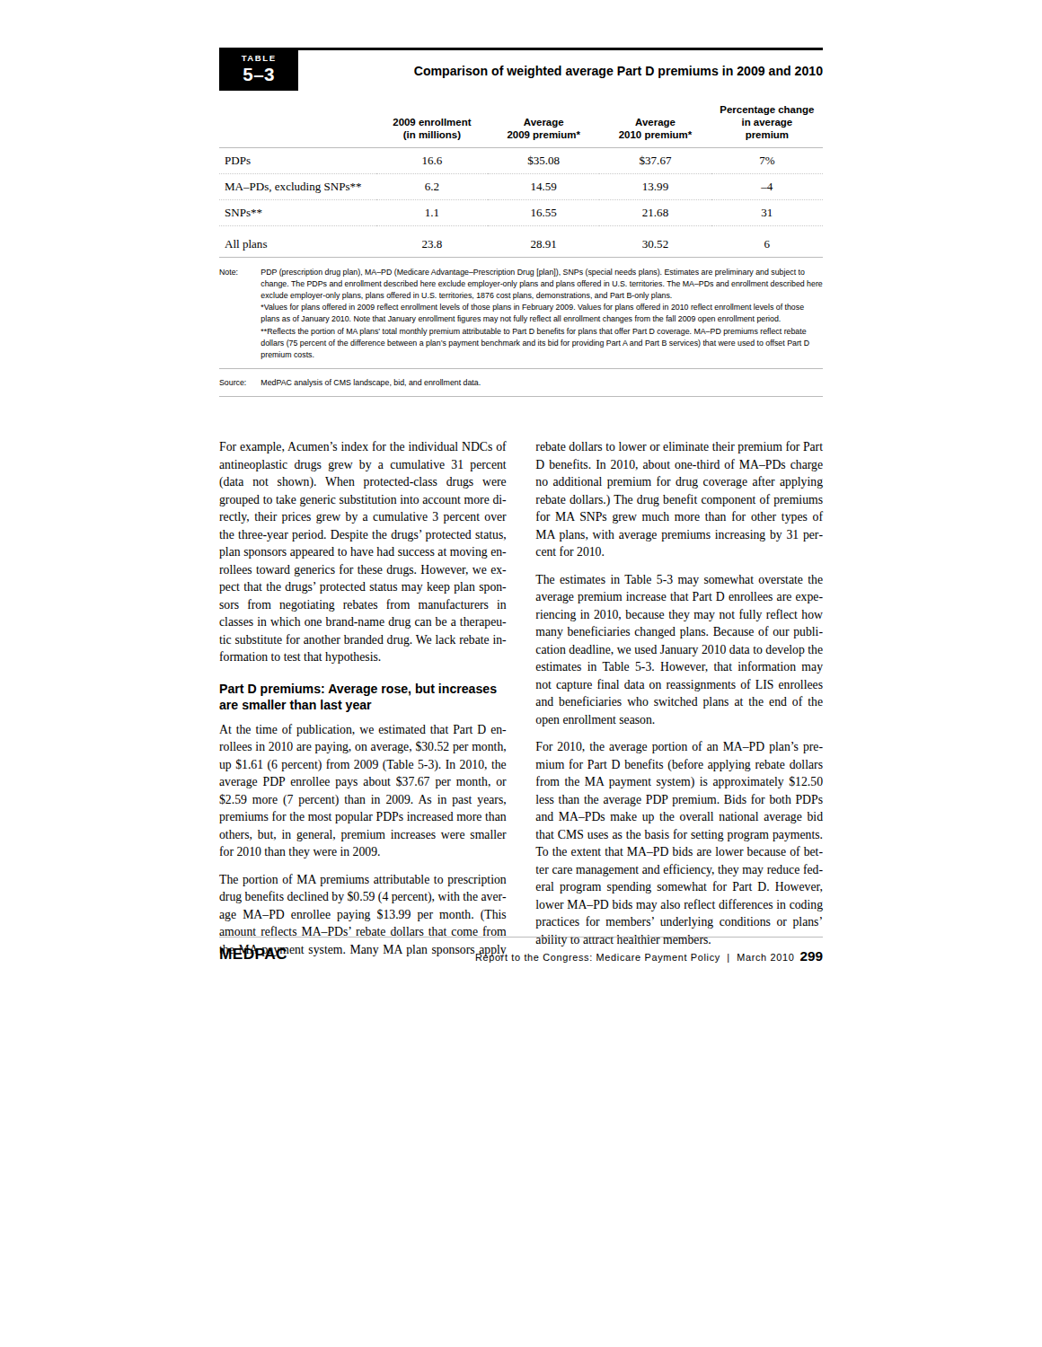TABLE 5–3
Comparison of weighted average Part D premiums in 2009 and 2010
| | 2009 enrollment (in millions) | Average 2009 premium* | Average 2010 premium* | Percentage change in average premium |
| --- | --- | --- | --- | --- |
| PDPs | 16.6 | $35.08 | $37.67 | 7% |
| MA–PDs, excluding SNPs** | 6.2 | 14.59 | 13.99 | –4 |
| SNPs** | 1.1 | 16.55 | 21.68 | 31 |
| All plans | 23.8 | 28.91 | 30.52 | 6 |
Note:
PDP (prescription drug plan), MA–PD (Medicare Advantage–Prescription Drug [plan]), SNPs (special needs plans). Estimates are preliminary and subject to change. The PDPs and enrollment described here exclude employer-only plans and plans offered in U.S. territories. The MA–PDs and enrollment described here exclude employer-only plans, plans offered in U.S. territories, 1876 cost plans, demonstrations, and Part B-only plans.
*Values for plans offered in 2009 reflect enrollment levels of those plans in February 2009. Values for plans offered in 2010 reflect enrollment levels of those plans as of January 2010. Note that January enrollment figures may not fully reflect all enrollment changes from the fall 2009 open enrollment period.
**Reflects the portion of MA plans’ total monthly premium attributable to Part D benefits for plans that offer Part D coverage. MA–PD premiums reflect rebate dollars (75 percent of the difference between a plan’s payment benchmark and its bid for providing Part A and Part B services) that were used to offset Part D premium costs.
Source:
MedPAC analysis of CMS landscape, bid, and enrollment data.
For example, Acumen’s index for the individual NDCs of antineoplastic drugs grew by a cumulative 31 percent (data not shown). When protected-class drugs were grouped to take generic substitution into account more directly, their prices grew by a cumulative 3 percent over the three-year period. Despite the drugs’ protected status, plan sponsors appeared to have had success at moving enrollees toward generics for these drugs. However, we expect that the drugs’ protected status may keep plan sponsors from negotiating rebates from manufacturers in classes in which one brand-name drug can be a therapeutic substitute for another branded drug. We lack rebate information to test that hypothesis.
Part D premiums: Average rose, but increases are smaller than last year
At the time of publication, we estimated that Part D enrollees in 2010 are paying, on average, $30.52 per month, up $1.61 (6 percent) from 2009 (Table 5-3). In 2010, the average PDP enrollee pays about $37.67 per month, or $2.59 more (7 percent) than in 2009. As in past years, premiums for the most popular PDPs increased more than others, but, in general, premium increases were smaller for 2010 than they were in 2009.
The portion of MA premiums attributable to prescription drug benefits declined by $0.59 (4 percent), with the average MA–PD enrollee paying $13.99 per month. (This amount reflects MA–PDs’ rebate dollars that come from the MA payment system. Many MA plan sponsors apply rebate dollars to lower or eliminate their premium for Part D benefits. In 2010, about one-third of MA–PDs charge no additional premium for drug coverage after applying rebate dollars.) The drug benefit component of premiums for MA SNPs grew much more than for other types of MA plans, with average premiums increasing by 31 percent for 2010.
The estimates in Table 5-3 may somewhat overstate the average premium increase that Part D enrollees are experiencing in 2010, because they may not fully reflect how many beneficiaries changed plans. Because of our publication deadline, we used January 2010 data to develop the estimates in Table 5-3. However, that information may not capture final data on reassignments of LIS enrollees and beneficiaries who switched plans at the end of the open enrollment season.
For 2010, the average portion of an MA–PD plan’s premium for Part D benefits (before applying rebate dollars from the MA payment system) is approximately $12.50 less than the average PDP premium. Bids for both PDPs and MA–PDs make up the overall national average bid that CMS uses as the basis for setting program payments. To the extent that MA–PD bids are lower because of better care management and efficiency, they may reduce federal program spending somewhat for Part D. However, lower MA–PD bids may also reflect differences in coding practices for members’ underlying conditions or plans’ ability to attract healthier members.
MED PAC
Report to the Congress: Medicare Payment Policy | March 2010299